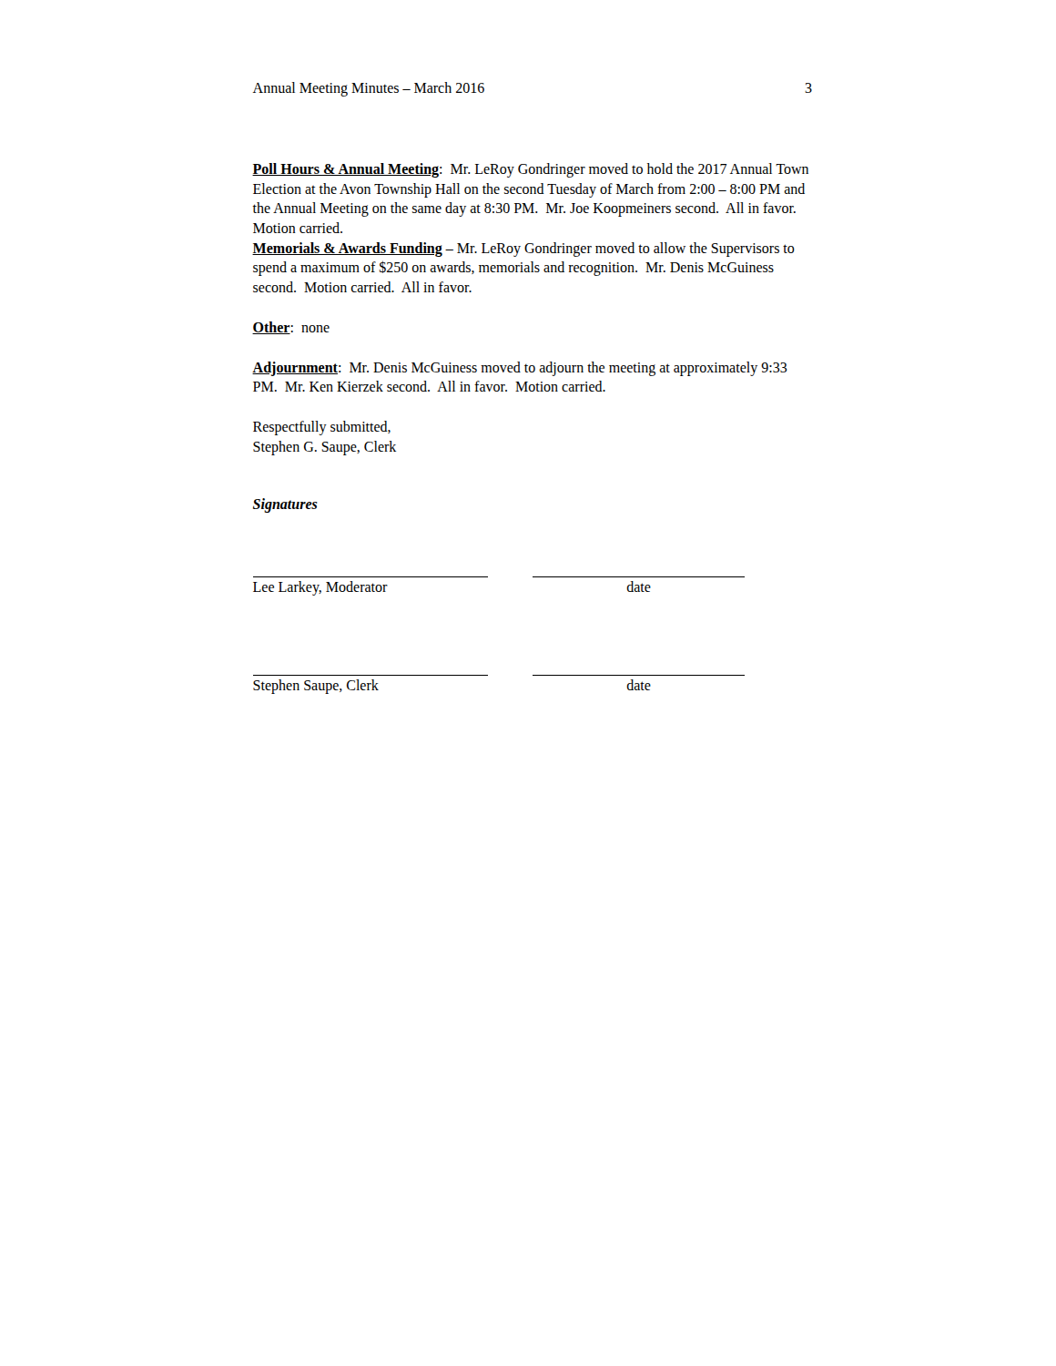Annual Meeting Minutes – March 2016
3
Poll Hours & Annual Meeting: Mr. LeRoy Gondringer moved to hold the 2017 Annual Town Election at the Avon Township Hall on the second Tuesday of March from 2:00 – 8:00 PM and the Annual Meeting on the same day at 8:30 PM. Mr. Joe Koopmeiners second. All in favor. Motion carried.
Memorials & Awards Funding – Mr. LeRoy Gondringer moved to allow the Supervisors to spend a maximum of $250 on awards, memorials and recognition. Mr. Denis McGuiness second. Motion carried. All in favor.
Other: none
Adjournment: Mr. Denis McGuiness moved to adjourn the meeting at approximately 9:33 PM. Mr. Ken Kierzek second. All in favor. Motion carried.
Respectfully submitted,
Stephen G. Saupe, Clerk
Signatures
| Lee Larkey, Moderator | | date | |
| Stephen Saupe, Clerk | | date | |